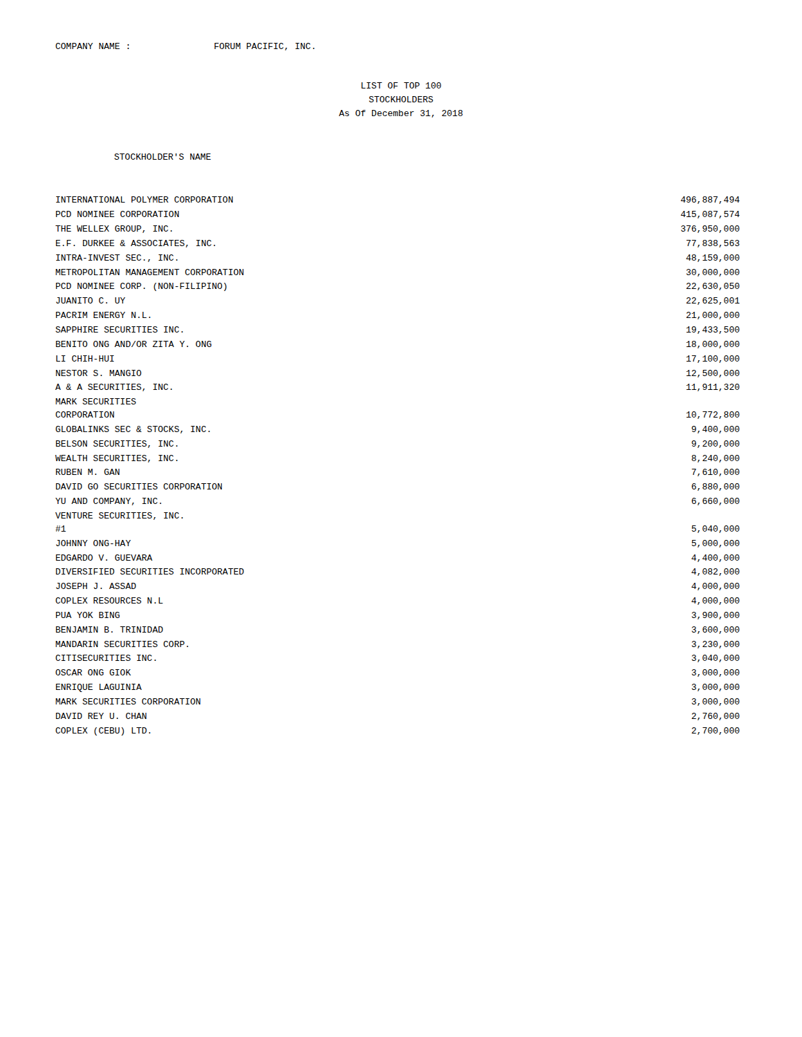COMPANY NAME : FORUM PACIFIC, INC.
LIST OF TOP 100
STOCKHOLDERS
As Of December 31, 2018
STOCKHOLDER'S NAME
| INTERNATIONAL POLYMER CORPORATION | 496,887,494 |
| PCD NOMINEE CORPORATION | 415,087,574 |
| THE WELLEX GROUP, INC. | 376,950,000 |
| E.F. DURKEE & ASSOCIATES, INC. | 77,838,563 |
| INTRA-INVEST SEC., INC. | 48,159,000 |
| METROPOLITAN MANAGEMENT CORPORATION | 30,000,000 |
| PCD NOMINEE CORP. (NON-FILIPINO) | 22,630,050 |
| JUANITO C. UY | 22,625,001 |
| PACRIM ENERGY N.L. | 21,000,000 |
| SAPPHIRE SECURITIES INC. | 19,433,500 |
| BENITO ONG AND/OR ZITA Y. ONG | 18,000,000 |
| LI CHIH-HUI | 17,100,000 |
| NESTOR S. MANGIO | 12,500,000 |
| A & A SECURITIES, INC. | 11,911,320 |
| MARK SECURITIES CORPORATION | 10,772,800 |
| GLOBALINKS SEC & STOCKS, INC. | 9,400,000 |
| BELSON SECURITIES, INC. | 9,200,000 |
| WEALTH SECURITIES, INC. | 8,240,000 |
| RUBEN M. GAN | 7,610,000 |
| DAVID GO SECURITIES CORPORATION | 6,880,000 |
| YU AND COMPANY, INC. | 6,660,000 |
| VENTURE SECURITIES, INC. #1 | 5,040,000 |
| JOHNNY ONG-HAY | 5,000,000 |
| EDGARDO V. GUEVARA | 4,400,000 |
| DIVERSIFIED SECURITIES INCORPORATED | 4,082,000 |
| JOSEPH J. ASSAD | 4,000,000 |
| COPLEX RESOURCES N.L | 4,000,000 |
| PUA YOK BING | 3,900,000 |
| BENJAMIN B. TRINIDAD | 3,600,000 |
| MANDARIN SECURITIES CORP. | 3,230,000 |
| CITISECURITIES INC. | 3,040,000 |
| OSCAR ONG GIOK | 3,000,000 |
| ENRIQUE LAGUINIA | 3,000,000 |
| MARK SECURITIES CORPORATION | 3,000,000 |
| DAVID REY U. CHAN | 2,760,000 |
| COPLEX (CEBU) LTD. | 2,700,000 |